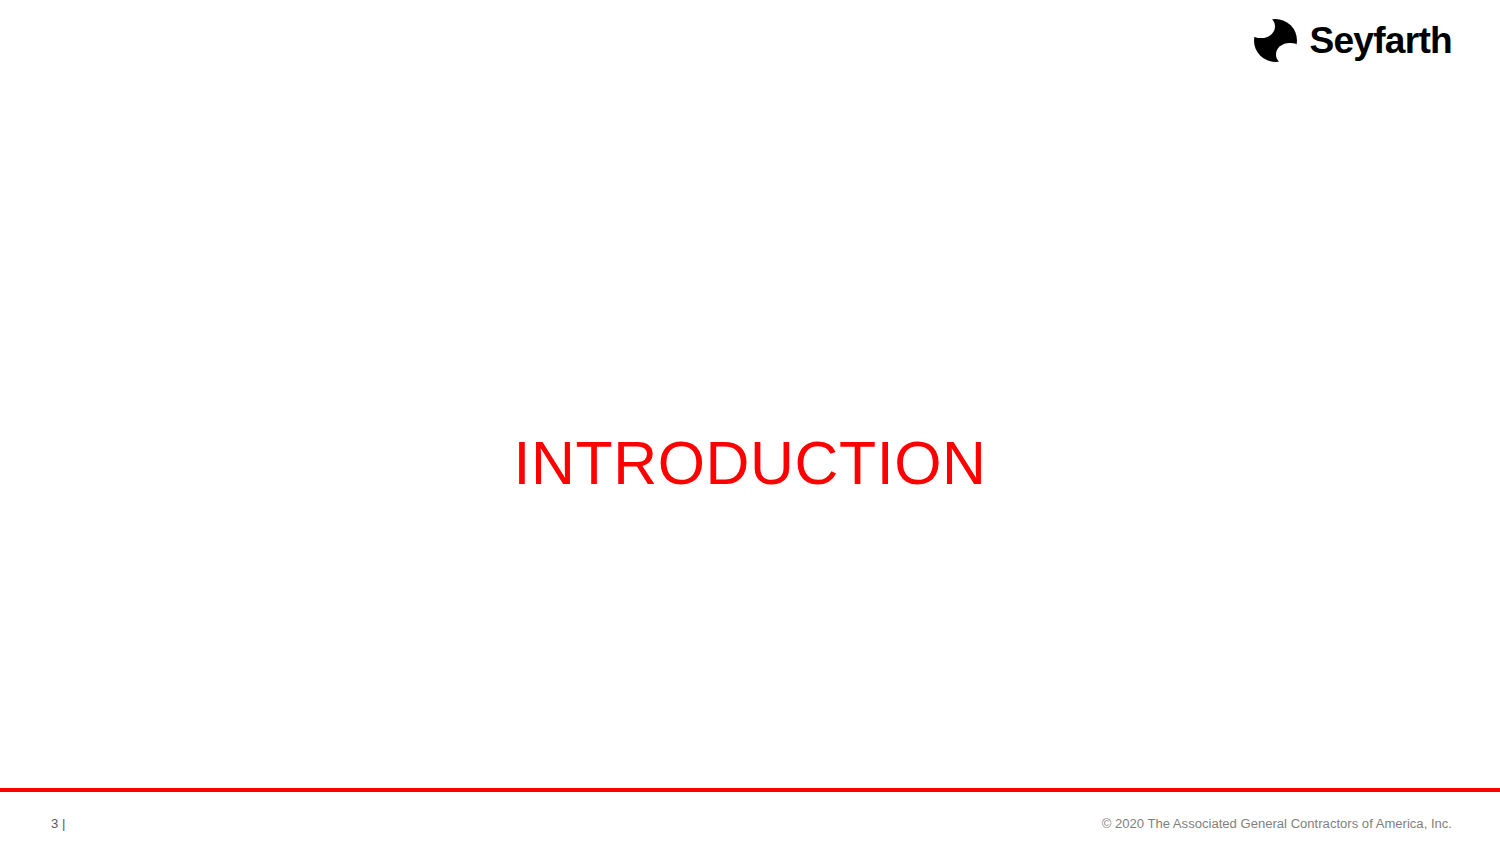Seyfarth
INTRODUCTION
3 |
© 2020 The Associated General Contractors of America, Inc.